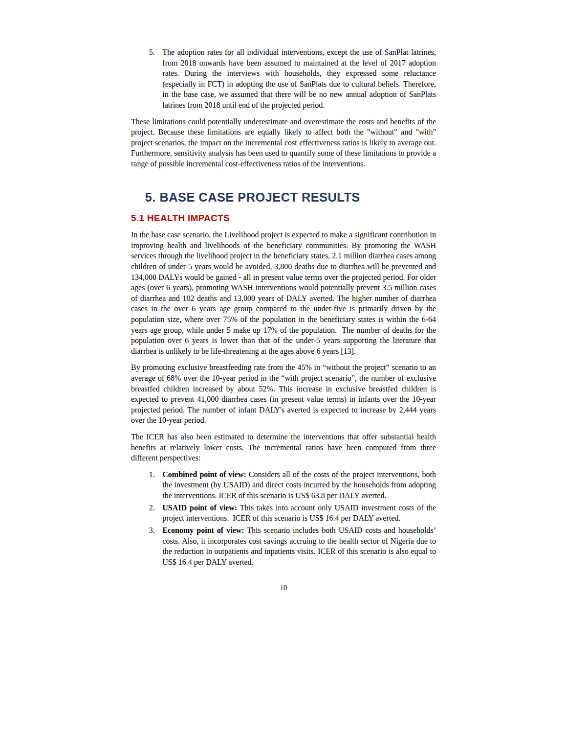The adoption rates for all individual interventions, except the use of SanPlat latrines, from 2018 onwards have been assumed to maintained at the level of 2017 adoption rates. During the interviews with households, they expressed some reluctance (especially in FCT) in adopting the use of SanPlats due to cultural beliefs. Therefore, in the base case, we assumed that there will be no new annual adoption of SanPlats latrines from 2018 until end of the projected period.
These limitations could potentially underestimate and overestimate the costs and benefits of the project. Because these limitations are equally likely to affect both the "without" and "with" project scenarios, the impact on the incremental cost effectiveness ratios is likely to average out. Furthermore, sensitivity analysis has been used to quantify some of these limitations to provide a range of possible incremental cost-effectiveness ratios of the interventions.
5. BASE CASE PROJECT RESULTS
5.1 HEALTH IMPACTS
In the base case scenario, the Livelihood project is expected to make a significant contribution in improving health and livelihoods of the beneficiary communities. By promoting the WASH services through the livelihood project in the beneficiary states, 2.1 million diarrhea cases among children of under-5 years would be avoided, 3,800 deaths due to diarrhea will be prevented and 134,000 DALYs would be gained - all in present value terms over the projected period. For older ages (over 6 years), promoting WASH interventions would potentially prevent 3.5 million cases of diarrhea and 102 deaths and 13,000 years of DALY averted. The higher number of diarrhea cases in the over 6 years age group compared to the under-five is primarily driven by the population size, where over 75% of the population in the beneficiary states is within the 6-64 years age group, while under 5 make up 17% of the population. The number of deaths for the population over 6 years is lower than that of the under-5 years supporting the literature that diarrhea is unlikely to be life-threatening at the ages above 6 years [13].
By promoting exclusive breastfeeding rate from the 45% in “without the project” scenario to an average of 68% over the 10-year period in the “with project scenario”, the number of exclusive breastfed children increased by about 52%. This increase in exclusive breastfed children is expected to prevent 41,000 diarrhea cases (in present value terms) in infants over the 10-year projected period. The number of infant DALY's averted is expected to increase by 2,444 years over the 10-year period.
The ICER has also been estimated to determine the interventions that offer substantial health benefits at relatively lower costs. The incremental ratios have been computed from three different perspectives:
Combined point of view: Considers all of the costs of the project interventions, both the investment (by USAID) and direct costs incurred by the households from adopting the interventions. ICER of this scenario is US$ 63.8 per DALY averted.
USAID point of view: This takes into account only USAID investment costs of the project interventions. ICER of this scenario is US$ 16.4 per DALY averted.
Economy point of view: This scenario includes both USAID costs and households’ costs. Also, it incorporates cost savings accruing to the health sector of Nigeria due to the reduction in outpatients and inpatients visits. ICER of this scenario is also equal to US$ 16.4 per DALY averted.
10